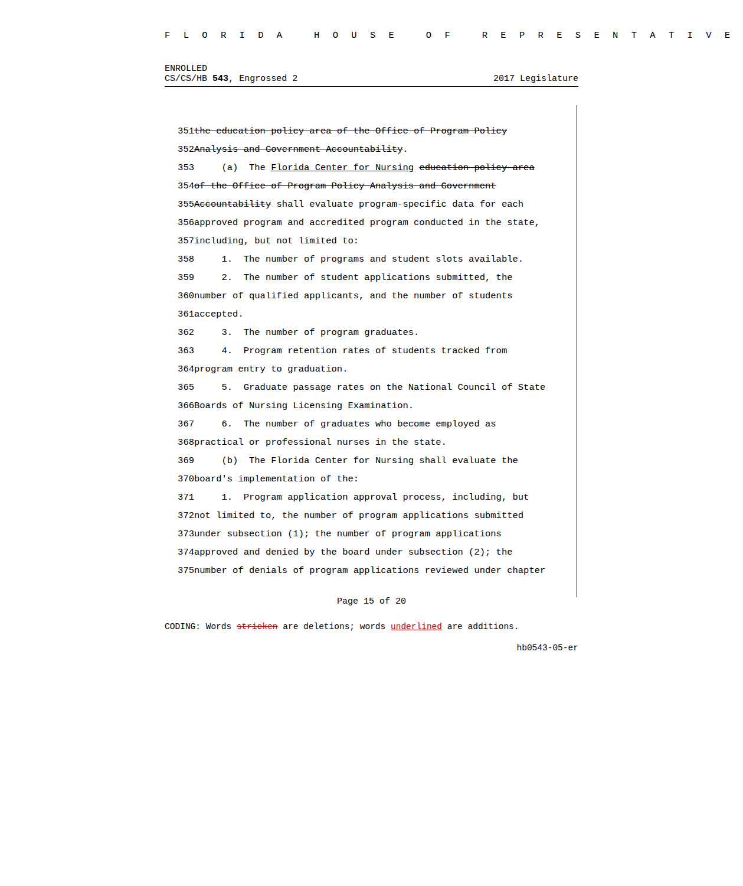F L O R I D A H O U S E O F R E P R E S E N T A T I V E S
ENROLLED
CS/CS/HB 543, Engrossed 2 2017 Legislature
| 351 | the education policy area of the Office of Program Policy |
| 352 | Analysis and Government Accountability . |
| 353 | (a) The Florida Center for Nursing education policy area |
| 354 | of the Office of Program Policy Analysis and Government |
| 355 | Accountability shall evaluate program-specific data for each |
| 356 | approved program and accredited program conducted in the state, |
| 357 | including, but not limited to: |
| 358 | 1. The number of programs and student slots available. |
| 359 | 2. The number of student applications submitted, the |
| 360 | number of qualified applicants, and the number of students |
| 361 | accepted. |
| 362 | 3. The number of program graduates. |
| 363 | 4. Program retention rates of students tracked from |
| 364 | program entry to graduation. |
| 365 | 5. Graduate passage rates on the National Council of State |
| 366 | Boards of Nursing Licensing Examination. |
| 367 | 6. The number of graduates who become employed as |
| 368 | practical or professional nurses in the state. |
| 369 | (b) The Florida Center for Nursing shall evaluate the |
| 370 | board's implementation of the: |
| 371 | 1. Program application approval process, including, but |
| 372 | not limited to, the number of program applications submitted |
| 373 | under subsection (1); the number of program applications |
| 374 | approved and denied by the board under subsection (2); the |
| 375 | number of denials of program applications reviewed under chapter |
Page 15 of 20
CODING: Words stricken are deletions; words underlined are additions.
hb0543-05-er